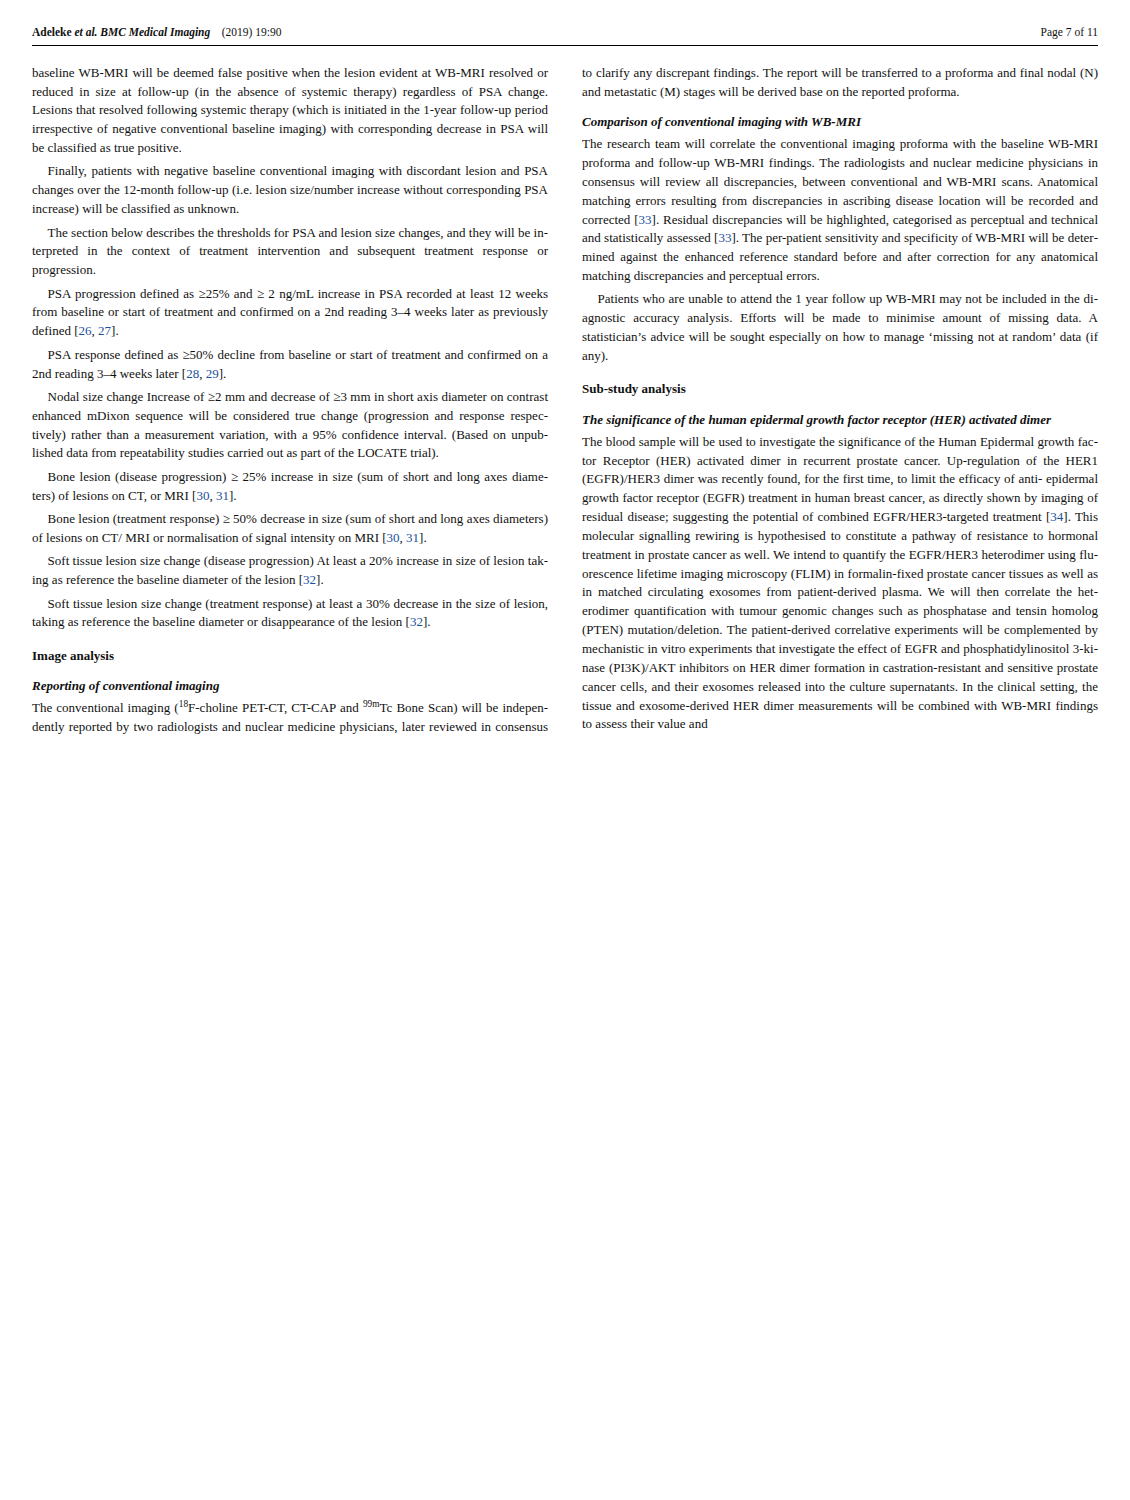Adeleke et al. BMC Medical Imaging (2019) 19:90
Page 7 of 11
baseline WB-MRI will be deemed false positive when the lesion evident at WB-MRI resolved or reduced in size at follow-up (in the absence of systemic therapy) regardless of PSA change. Lesions that resolved following systemic therapy (which is initiated in the 1-year follow-up period irrespective of negative conventional baseline imaging) with corresponding decrease in PSA will be classified as true positive.
Finally, patients with negative baseline conventional imaging with discordant lesion and PSA changes over the 12-month follow-up (i.e. lesion size/number increase without corresponding PSA increase) will be classified as unknown.
The section below describes the thresholds for PSA and lesion size changes, and they will be interpreted in the context of treatment intervention and subsequent treatment response or progression.
PSA progression defined as ≥25% and ≥ 2 ng/mL increase in PSA recorded at least 12 weeks from baseline or start of treatment and confirmed on a 2nd reading 3–4 weeks later as previously defined [26, 27].
PSA response defined as ≥50% decline from baseline or start of treatment and confirmed on a 2nd reading 3–4 weeks later [28, 29].
Nodal size change Increase of ≥2 mm and decrease of ≥3 mm in short axis diameter on contrast enhanced mDixon sequence will be considered true change (progression and response respectively) rather than a measurement variation, with a 95% confidence interval. (Based on unpublished data from repeatability studies carried out as part of the LOCATE trial).
Bone lesion (disease progression) ≥ 25% increase in size (sum of short and long axes diameters) of lesions on CT, or MRI [30, 31].
Bone lesion (treatment response) ≥ 50% decrease in size (sum of short and long axes diameters) of lesions on CT/ MRI or normalisation of signal intensity on MRI [30, 31].
Soft tissue lesion size change (disease progression) At least a 20% increase in size of lesion taking as reference the baseline diameter of the lesion [32].
Soft tissue lesion size change (treatment response) at least a 30% decrease in the size of lesion, taking as reference the baseline diameter or disappearance of the lesion [32].
Image analysis
Reporting of conventional imaging
The conventional imaging (18F-choline PET-CT, CT-CAP and 99mTc Bone Scan) will be independently reported by two radiologists and nuclear medicine physicians, later reviewed in consensus to clarify any discrepant findings. The report will be transferred to a proforma and final nodal (N) and metastatic (M) stages will be derived base on the reported proforma.
Comparison of conventional imaging with WB-MRI
The research team will correlate the conventional imaging proforma with the baseline WB-MRI proforma and follow-up WB-MRI findings. The radiologists and nuclear medicine physicians in consensus will review all discrepancies, between conventional and WB-MRI scans. Anatomical matching errors resulting from discrepancies in ascribing disease location will be recorded and corrected [33]. Residual discrepancies will be highlighted, categorised as perceptual and technical and statistically assessed [33]. The per-patient sensitivity and specificity of WB-MRI will be determined against the enhanced reference standard before and after correction for any anatomical matching discrepancies and perceptual errors.
Patients who are unable to attend the 1 year follow up WB-MRI may not be included in the diagnostic accuracy analysis. Efforts will be made to minimise amount of missing data. A statistician’s advice will be sought especially on how to manage ‘missing not at random’ data (if any).
Sub-study analysis
The significance of the human epidermal growth factor receptor (HER) activated dimer
The blood sample will be used to investigate the significance of the Human Epidermal growth factor Receptor (HER) activated dimer in recurrent prostate cancer. Up-regulation of the HER1 (EGFR)/HER3 dimer was recently found, for the first time, to limit the efficacy of anti- epidermal growth factor receptor (EGFR) treatment in human breast cancer, as directly shown by imaging of residual disease; suggesting the potential of combined EGFR/HER3-targeted treatment [34]. This molecular signalling rewiring is hypothesised to constitute a pathway of resistance to hormonal treatment in prostate cancer as well. We intend to quantify the EGFR/HER3 heterodimer using fluorescence lifetime imaging microscopy (FLIM) in formalin-fixed prostate cancer tissues as well as in matched circulating exosomes from patient-derived plasma. We will then correlate the heterodimer quantification with tumour genomic changes such as phosphatase and tensin homolog (PTEN) mutation/deletion. The patient-derived correlative experiments will be complemented by mechanistic in vitro experiments that investigate the effect of EGFR and phosphatidylinositol 3-kinase (PI3K)/AKT inhibitors on HER dimer formation in castration-resistant and sensitive prostate cancer cells, and their exosomes released into the culture supernatants. In the clinical setting, the tissue and exosome-derived HER dimer measurements will be combined with WB-MRI findings to assess their value and